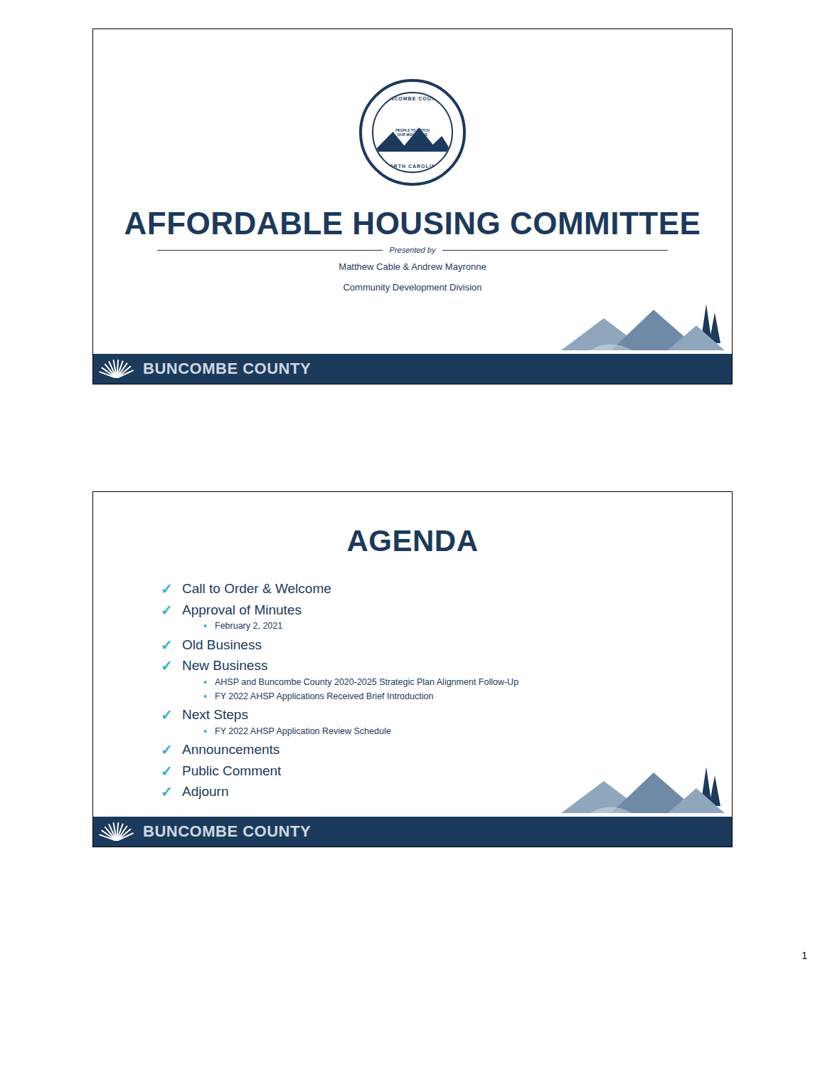BUNCOMBE COUNTY
PEOPLE TO MATCH
OUR MOUNTAINS
NORTH CAROLINA
AFFORDABLE HOUSING COMMITTEE
Presented by
Matthew Cable & Andrew Mayronne
Community Development Division
BUNCOMBE COUNTY
AGENDA
Call to Order & Welcome
Approval of Minutes
February 2, 2021
Old Business
New Business
AHSP and Buncombe County 2020-2025 Strategic Plan Alignment Follow-Up
FY 2022 AHSP Applications Received Brief Introduction
Next Steps
FY 2022 AHSP Application Review Schedule
Announcements
Public Comment
Adjourn
BUNCOMBE COUNTY
1